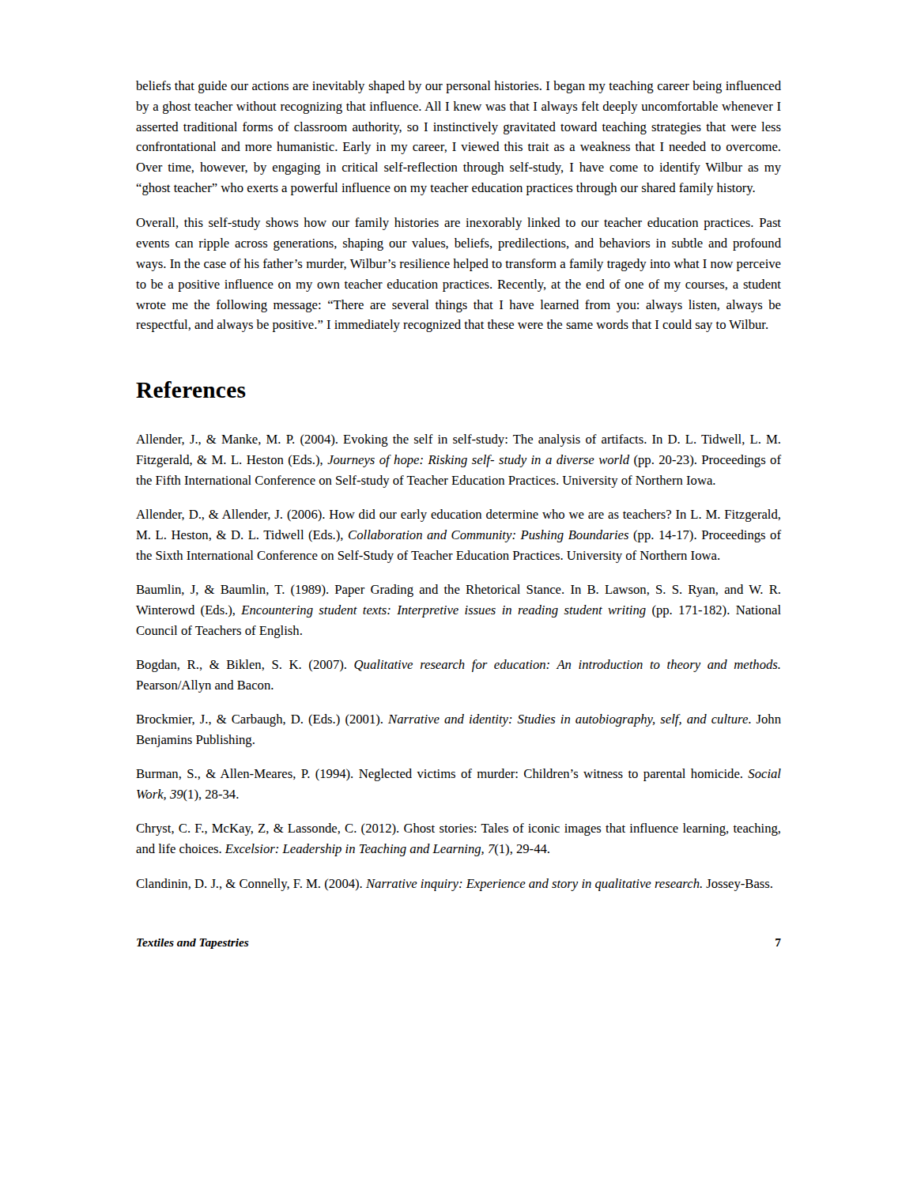beliefs that guide our actions are inevitably shaped by our personal histories. I began my teaching career being influenced by a ghost teacher without recognizing that influence. All I knew was that I always felt deeply uncomfortable whenever I asserted traditional forms of classroom authority, so I instinctively gravitated toward teaching strategies that were less confrontational and more humanistic. Early in my career, I viewed this trait as a weakness that I needed to overcome. Over time, however, by engaging in critical self-reflection through self-study, I have come to identify Wilbur as my “ghost teacher” who exerts a powerful influence on my teacher education practices through our shared family history.
Overall, this self-study shows how our family histories are inexorably linked to our teacher education practices. Past events can ripple across generations, shaping our values, beliefs, predilections, and behaviors in subtle and profound ways. In the case of his father’s murder, Wilbur’s resilience helped to transform a family tragedy into what I now perceive to be a positive influence on my own teacher education practices. Recently, at the end of one of my courses, a student wrote me the following message: “There are several things that I have learned from you: always listen, always be respectful, and always be positive.” I immediately recognized that these were the same words that I could say to Wilbur.
References
Allender, J., & Manke, M. P. (2004). Evoking the self in self‑study: The analysis of artifacts. In D. L. Tidwell, L. M. Fitzgerald, & M. L. Heston (Eds.), Journeys of hope: Risking self- study in a diverse world (pp. 20-23). Proceedings of the Fifth International Conference on Self-study of Teacher Education Practices. University of Northern Iowa.
Allender, D., & Allender, J. (2006). How did our early education determine who we are as teachers? In L. M. Fitzgerald, M. L. Heston, & D. L. Tidwell (Eds.), Collaboration and Community: Pushing Boundaries (pp. 14-17). Proceedings of the Sixth International Conference on Self-Study of Teacher Education Practices. University of Northern Iowa.
Baumlin, J, & Baumlin, T. (1989). Paper Grading and the Rhetorical Stance. In B. Lawson, S. S. Ryan, and W. R. Winterowd (Eds.), Encountering student texts: Interpretive issues in reading student writing (pp. 171-182). National Council of Teachers of English.
Bogdan, R., & Biklen, S. K. (2007). Qualitative research for education: An introduction to theory and methods. Pearson/Allyn and Bacon.
Brockmier, J., & Carbaugh, D. (Eds.) (2001). Narrative and identity: Studies in autobiography, self, and culture. John Benjamins Publishing.
Burman, S., & Allen-Meares, P. (1994). Neglected victims of murder: Children’s witness to parental homicide. Social Work, 39(1), 28-34.
Chryst, C. F., McKay, Z, & Lassonde, C. (2012). Ghost stories: Tales of iconic images that influence learning, teaching, and life choices. Excelsior: Leadership in Teaching and Learning, 7(1), 29-44.
Clandinin, D. J., & Connelly, F. M. (2004). Narrative inquiry: Experience and story in qualitative research. Jossey-Bass.
Textiles and Tapestries 7